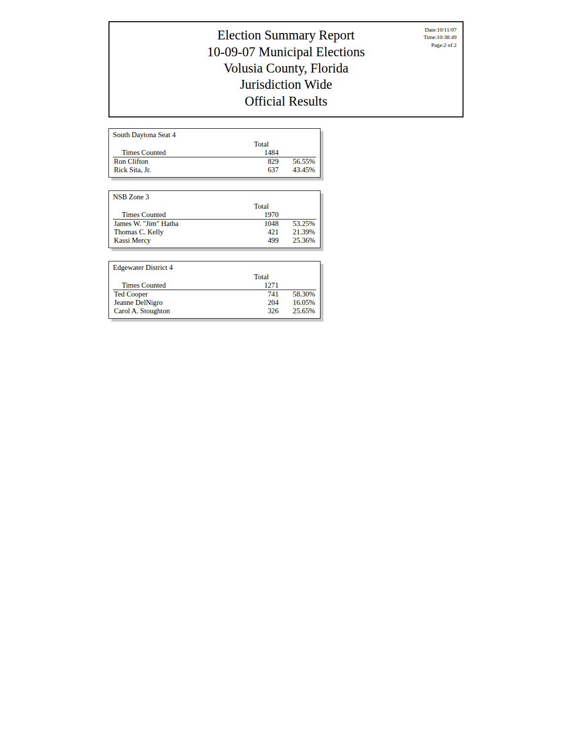Date:10/11/07
Time:10:38:49
Page:2 of 2
Election Summary Report
10-09-07 Municipal Elections
Volusia County, Florida
Jurisdiction Wide
Official Results
South Daytona Seat 4
| | Total | |
| Times Counted | 1484 | |
| Ron Clifton | 829 | 56.55% |
| Rick Sita, Jr. | 637 | 43.45% |
NSB Zone 3
| | Total | |
| Times Counted | 1970 | |
| James W. "Jim" Hatha | 1048 | 53.25% |
| Thomas C. Kelly | 421 | 21.39% |
| Kassi Mercy | 499 | 25.36% |
Edgewater District 4
| | Total | |
| Times Counted | 1271 | |
| Ted Cooper | 741 | 58.30% |
| Jeanne DelNigro | 204 | 16.05% |
| Carol A. Stoughton | 326 | 25.65% |